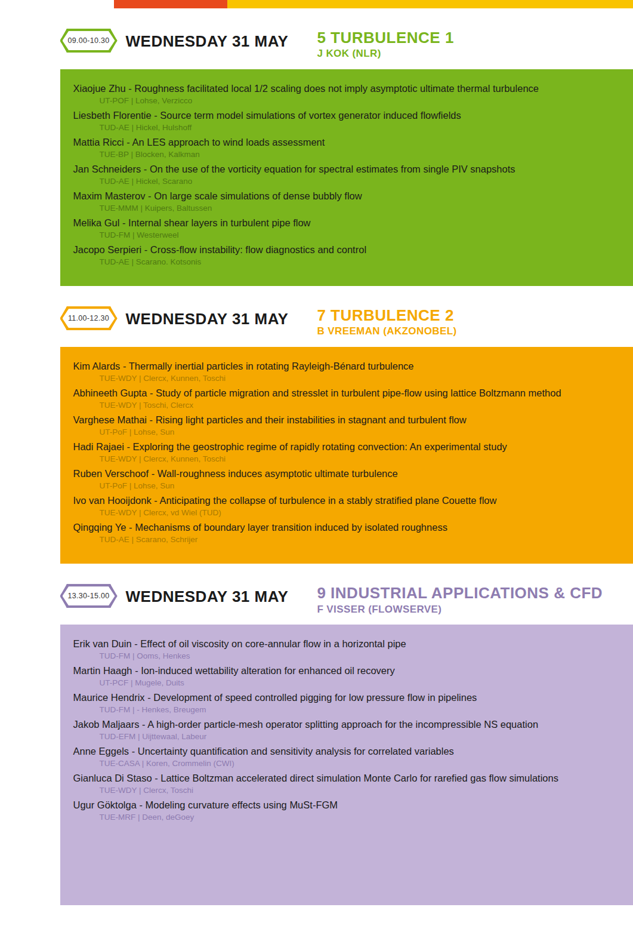09.00-10.30
WEDNESDAY 31 MAY
5 TURBULENCE 1
J KOK (NLR)
Xiaojue Zhu - Roughness facilitated local 1/2 scaling does not imply asymptotic ultimate thermal turbulence
UT-POF | Lohse, Verzicco
Liesbeth Florentie - Source term model simulations of vortex generator induced flowfields
TUD-AE | Hickel, Hulshoff
Mattia Ricci - An LES approach to wind loads assessment
TUE-BP | Blocken, Kalkman
Jan Schneiders - On the use of the vorticity equation for spectral estimates from single PIV snapshots
TUD-AE | Hickel, Scarano
Maxim Masterov - On large scale simulations of dense bubbly flow
TUE-MMM | Kuipers, Baltussen
Melika Gul - Internal shear layers in turbulent pipe flow
TUD-FM | Westerweel
Jacopo Serpieri - Cross-flow instability: flow diagnostics and control
TUD-AE | Scarano. Kotsonis
11.00-12.30
WEDNESDAY 31 MAY
7 TURBULENCE 2
B VREEMAN (AKZONOBEL)
Kim Alards - Thermally inertial particles in rotating Rayleigh-Bénard turbulence
TUE-WDY | Clercx, Kunnen, Toschi
Abhineeth Gupta - Study of particle migration and stresslet in turbulent pipe-flow using lattice Boltzmann method
TUE-WDY | Toschi, Clercx
Varghese Mathai - Rising light particles and their instabilities in stagnant and turbulent flow
UT-PoF | Lohse, Sun
Hadi Rajaei - Exploring the geostrophic regime of rapidly rotating convection: An experimental study
TUE-WDY | Clercx, Kunnen, Toschi
Ruben Verschoof - Wall-roughness induces asymptotic ultimate turbulence
UT-PoF | Lohse, Sun
Ivo van Hooijdonk - Anticipating the collapse of turbulence in a stably stratified plane Couette flow
TUE-WDY | Clercx, vd Wiel (TUD)
Qingqing Ye - Mechanisms of boundary layer transition induced by isolated roughness
TUD-AE | Scarano, Schrijer
13.30-15.00
WEDNESDAY 31 MAY
9 INDUSTRIAL APPLICATIONS & CFD
F VISSER (FLOWSERVE)
Erik van Duin - Effect of oil viscosity on core-annular flow in a horizontal pipe
TUD-FM | Ooms, Henkes
Martin Haagh - Ion-induced wettability alteration for enhanced oil recovery
UT-PCF | Mugele, Duits
Maurice Hendrix - Development of speed controlled pigging for low pressure flow in pipelines
TUD-FM | - Henkes, Breugem
Jakob Maljaars - A high-order particle-mesh operator splitting approach for the incompressible NS equation
TUD-EFM | Uijttewaal, Labeur
Anne Eggels - Uncertainty quantification and sensitivity analysis for correlated variables
TUE-CASA | Koren, Crommelin (CWI)
Gianluca Di Staso - Lattice Boltzman accelerated direct simulation Monte Carlo for rarefied gas flow simulations
TUE-WDY | Clercx, Toschi
Ugur Göktolga - Modeling curvature effects using MuSt-FGM
TUE-MRF | Deen, deGoey